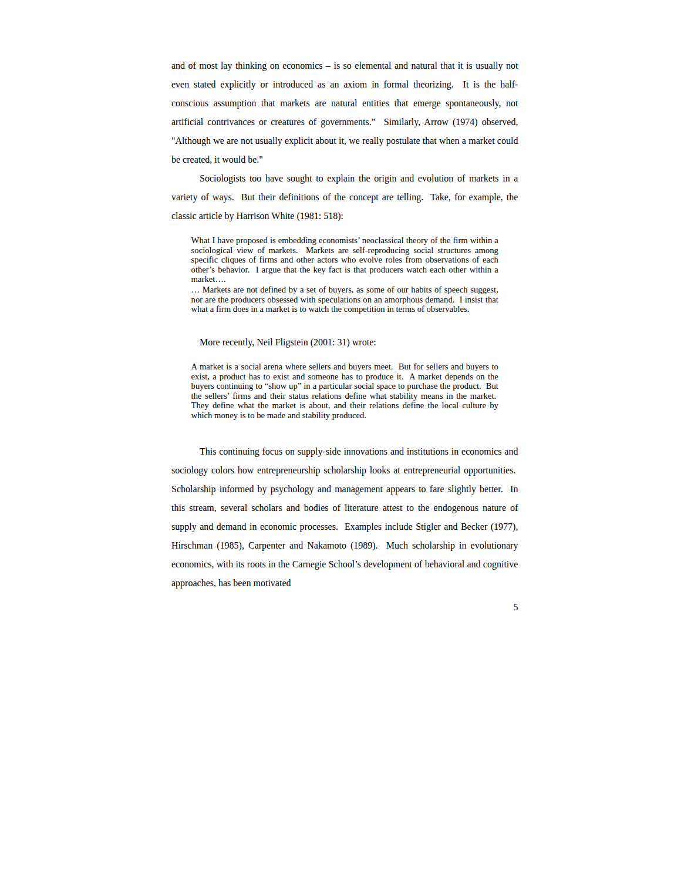and of most lay thinking on economics – is so elemental and natural that it is usually not even stated explicitly or introduced as an axiom in formal theorizing. It is the half-conscious assumption that markets are natural entities that emerge spontaneously, not artificial contrivances or creatures of governments.” Similarly, Arrow (1974) observed, "Although we are not usually explicit about it, we really postulate that when a market could be created, it would be."
Sociologists too have sought to explain the origin and evolution of markets in a variety of ways. But their definitions of the concept are telling. Take, for example, the classic article by Harrison White (1981: 518):
What I have proposed is embedding economists’ neoclassical theory of the firm within a sociological view of markets. Markets are self-reproducing social structures among specific cliques of firms and other actors who evolve roles from observations of each other’s behavior. I argue that the key fact is that producers watch each other within a market….
… Markets are not defined by a set of buyers, as some of our habits of speech suggest, nor are the producers obsessed with speculations on an amorphous demand. I insist that what a firm does in a market is to watch the competition in terms of observables.
More recently, Neil Fligstein (2001: 31) wrote:
A market is a social arena where sellers and buyers meet. But for sellers and buyers to exist, a product has to exist and someone has to produce it. A market depends on the buyers continuing to “show up” in a particular social space to purchase the product. But the sellers’ firms and their status relations define what stability means in the market. They define what the market is about, and their relations define the local culture by which money is to be made and stability produced.
This continuing focus on supply-side innovations and institutions in economics and sociology colors how entrepreneurship scholarship looks at entrepreneurial opportunities. Scholarship informed by psychology and management appears to fare slightly better. In this stream, several scholars and bodies of literature attest to the endogenous nature of supply and demand in economic processes. Examples include Stigler and Becker (1977), Hirschman (1985), Carpenter and Nakamoto (1989). Much scholarship in evolutionary economics, with its roots in the Carnegie School’s development of behavioral and cognitive approaches, has been motivated
5